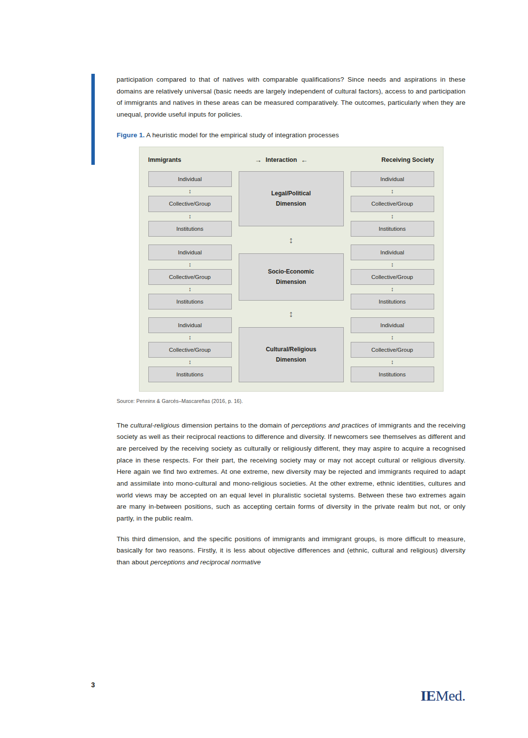participation compared to that of natives with comparable qualifications? Since needs and aspirations in these domains are relatively universal (basic needs are largely independent of cultural factors), access to and participation of immigrants and natives in these areas can be measured comparatively. The outcomes, particularly when they are unequal, provide useful inputs for policies.
Figure 1. A heuristic model for the empirical study of integration processes
Immigrants Interaction Receiving Society
Individual
↕
Collective/Group
↕
Institutions
Individual
↕
Collective/Group
↕
Institutions
Individual
↕
Collective/Group
↕
Institutions
Legal/Political
Dimension
↕
Socio-Economic
Dimension
↕
Cultural/Religious
Dimension
Individual
↕
Collective/Group
↕
Institutions
Individual
↕
Collective/Group
↕
Institutions
Individual
↕
Collective/Group
↕
Institutions
Source: Penninx & Garcés–Mascareñas (2016, p. 16).
The cultural-religious dimension pertains to the domain of perceptions and practices of immigrants and the receiving society as well as their reciprocal reactions to difference and diversity. If newcomers see themselves as different and are perceived by the receiving society as culturally or religiously different, they may aspire to acquire a recognised place in these respects. For their part, the receiving society may or may not accept cultural or religious diversity. Here again we find two extremes. At one extreme, new diversity may be rejected and immigrants required to adapt and assimilate into mono-cultural and mono-religious societies. At the other extreme, ethnic identities, cultures and world views may be accepted on an equal level in pluralistic societal systems. Between these two extremes again are many in-between positions, such as accepting certain forms of diversity in the private realm but not, or only partly, in the public realm.
This third dimension, and the specific positions of immigrants and immigrant groups, is more difficult to measure, basically for two reasons. Firstly, it is less about objective differences and (ethnic, cultural and religious) diversity than about perceptions and reciprocal normative
3
IE Med.